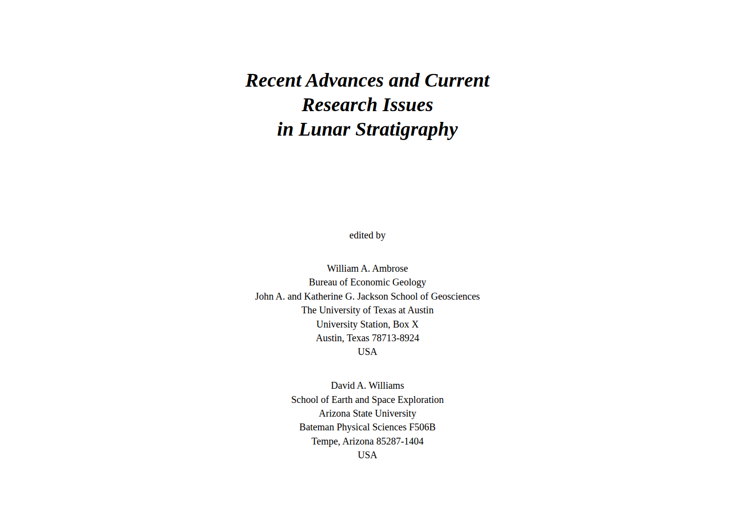Recent Advances and Current Research Issues
in Lunar Stratigraphy
edited by
William A. Ambrose
Bureau of Economic Geology
John A. and Katherine G. Jackson School of Geosciences
The University of Texas at Austin
University Station, Box X
Austin, Texas 78713-8924
USA
David A. Williams
School of Earth and Space Exploration
Arizona State University
Bateman Physical Sciences F506B
Tempe, Arizona 85287-1404
USA